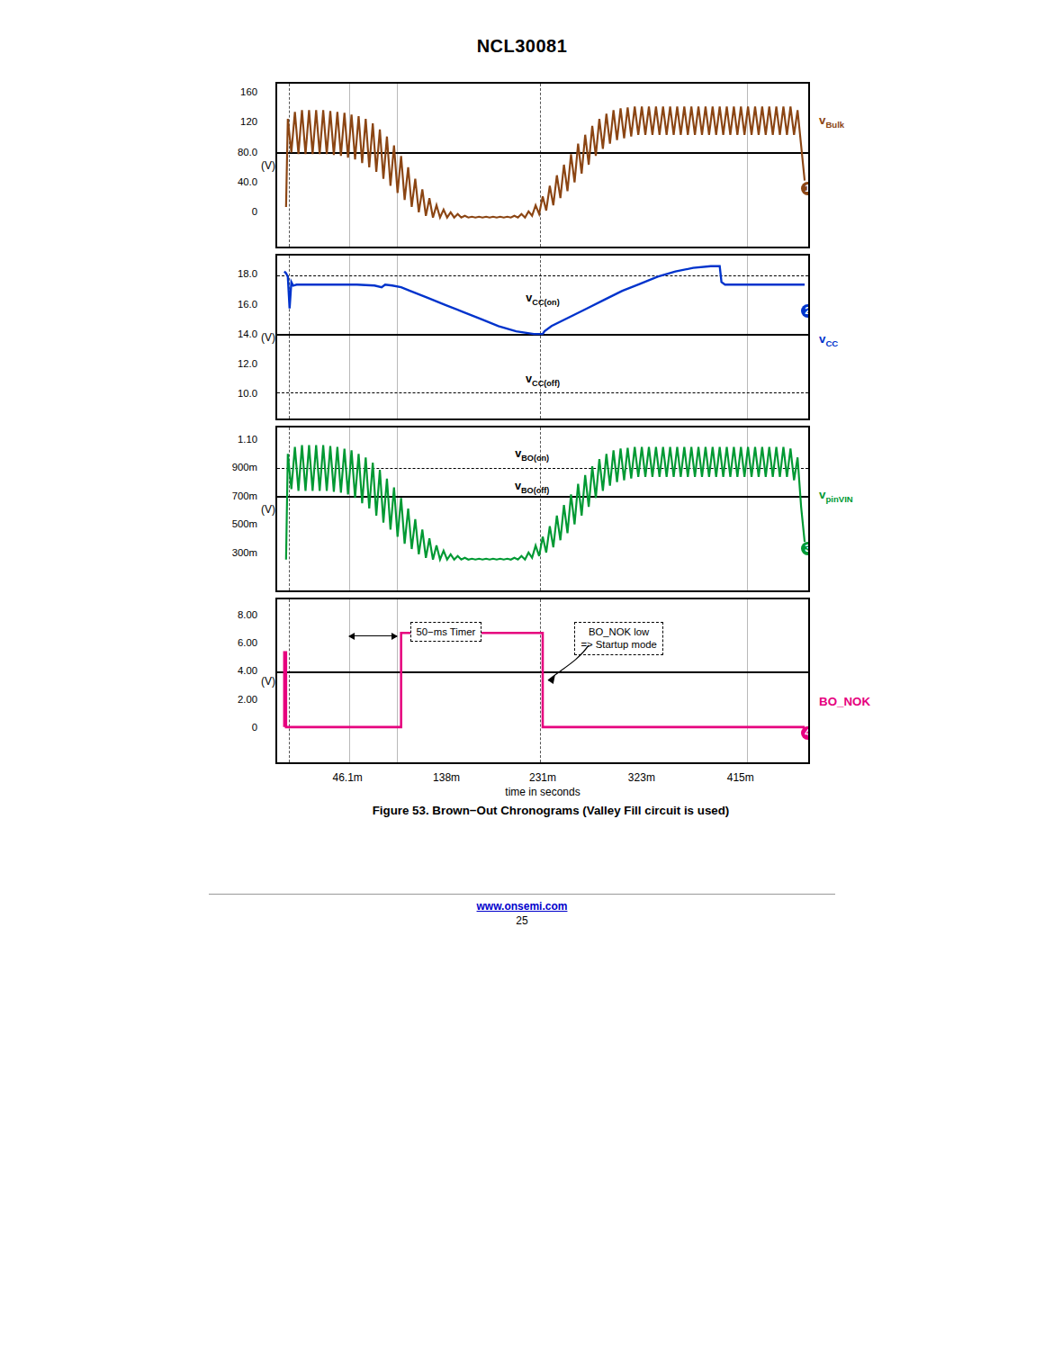NCL30081
160 120 80.0 40.0 0
(V)
1
vBulk
18.0 16.0 14.0 12.0 10.0
(V)
vCC(on)
vCC(off)
2
vCC
1.10 900m 700m 500m 300m
(V)
vBO(on)
vBO(off)
3
vpinVIN
8.00 6.00 4.00 2.00 0
(V)
50−ms Timer
BO_NOK low
=> Startup mode
4
BO_NOK
46.1m 138m 231m 323m 415m time in seconds
Figure 53. Brown−Out Chronograms (Valley Fill circuit is used)
www.onsemi.com
25